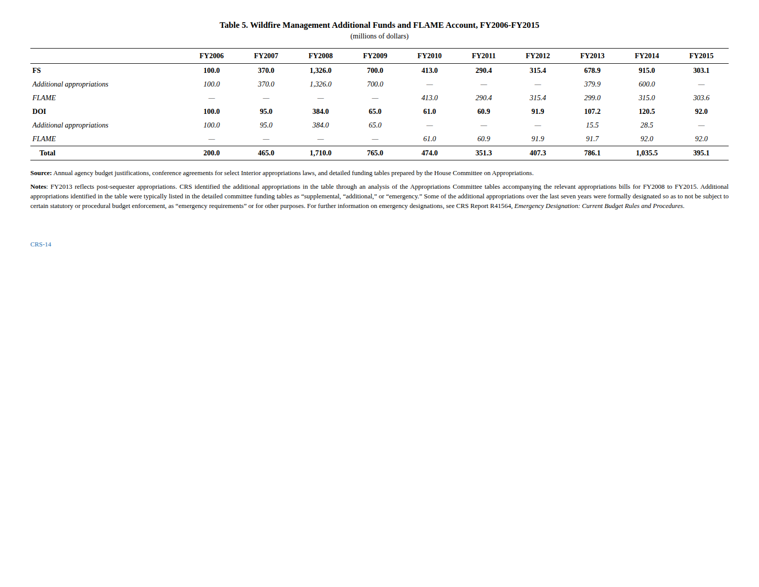Table 5. Wildfire Management Additional Funds and FLAME Account, FY2006-FY2015
(millions of dollars)
| | FY2006 | FY2007 | FY2008 | FY2009 | FY2010 | FY2011 | FY2012 | FY2013 | FY2014 | FY2015 |
| --- | --- | --- | --- | --- | --- | --- | --- | --- | --- | --- |
| FS | 100.0 | 370.0 | 1,326.0 | 700.0 | 413.0 | 290.4 | 315.4 | 678.9 | 915.0 | 303.1 |
| Additional appropriations | 100.0 | 370.0 | 1,326.0 | 700.0 | — | — | — | 379.9 | 600.0 | — |
| FLAME | — | — | — | — | 413.0 | 290.4 | 315.4 | 299.0 | 315.0 | 303.6 |
| DOI | 100.0 | 95.0 | 384.0 | 65.0 | 61.0 | 60.9 | 91.9 | 107.2 | 120.5 | 92.0 |
| Additional appropriations | 100.0 | 95.0 | 384.0 | 65.0 | — | — | — | 15.5 | 28.5 | — |
| FLAME | — | — | — | — | 61.0 | 60.9 | 91.9 | 91.7 | 92.0 | 92.0 |
| Total | 200.0 | 465.0 | 1,710.0 | 765.0 | 474.0 | 351.3 | 407.3 | 786.1 | 1,035.5 | 395.1 |
Source: Annual agency budget justifications, conference agreements for select Interior appropriations laws, and detailed funding tables prepared by the House Committee on Appropriations.
Notes: FY2013 reflects post-sequester appropriations. CRS identified the additional appropriations in the table through an analysis of the Appropriations Committee tables accompanying the relevant appropriations bills for FY2008 to FY2015. Additional appropriations identified in the table were typically listed in the detailed committee funding tables as “supplemental, “additional,” or “emergency.” Some of the additional appropriations over the last seven years were formally designated so as to not be subject to certain statutory or procedural budget enforcement, as “emergency requirements” or for other purposes. For further information on emergency designations, see CRS Report R41564, Emergency Designation: Current Budget Rules and Procedures.
CRS-14